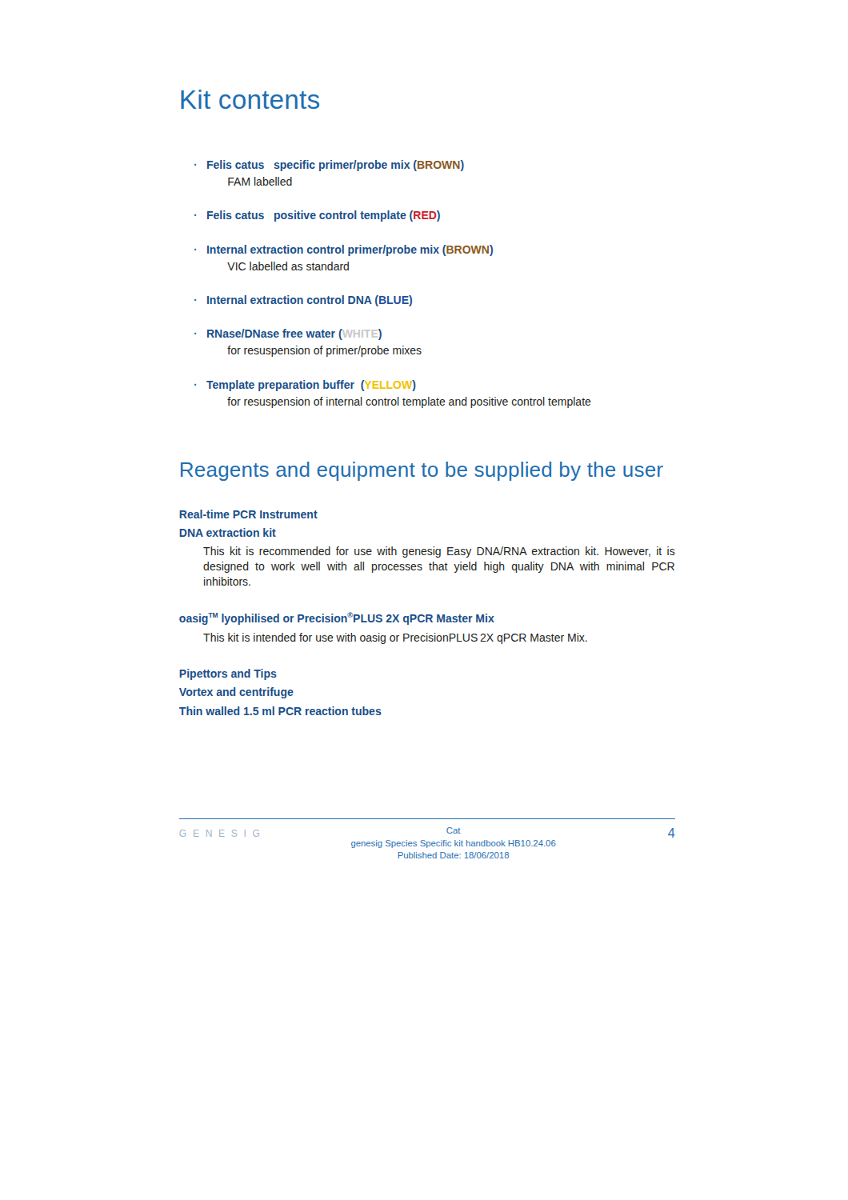Kit contents
Felis catus specific primer/probe mix (BROWN) FAM labelled
Felis catus positive control template (RED)
Internal extraction control primer/probe mix (BROWN) VIC labelled as standard
Internal extraction control DNA (BLUE)
RNase/DNase free water (WHITE) for resuspension of primer/probe mixes
Template preparation buffer (YELLOW) for resuspension of internal control template and positive control template
Reagents and equipment to be supplied by the user
Real-time PCR Instrument
DNA extraction kit
This kit is recommended for use with genesig Easy DNA/RNA extraction kit. However, it is designed to work well with all processes that yield high quality DNA with minimal PCR inhibitors.
oasigTM lyophilised or Precision®PLUS 2X qPCR Master Mix
This kit is intended for use with oasig or PrecisionPLUS 2X qPCR Master Mix.
Pipettors and Tips
Vortex and centrifuge
Thin walled 1.5 ml PCR reaction tubes
G E N E S I G
Cat
genesig Species Specific kit handbook HB10.24.06
Published Date: 18/06/2018
4